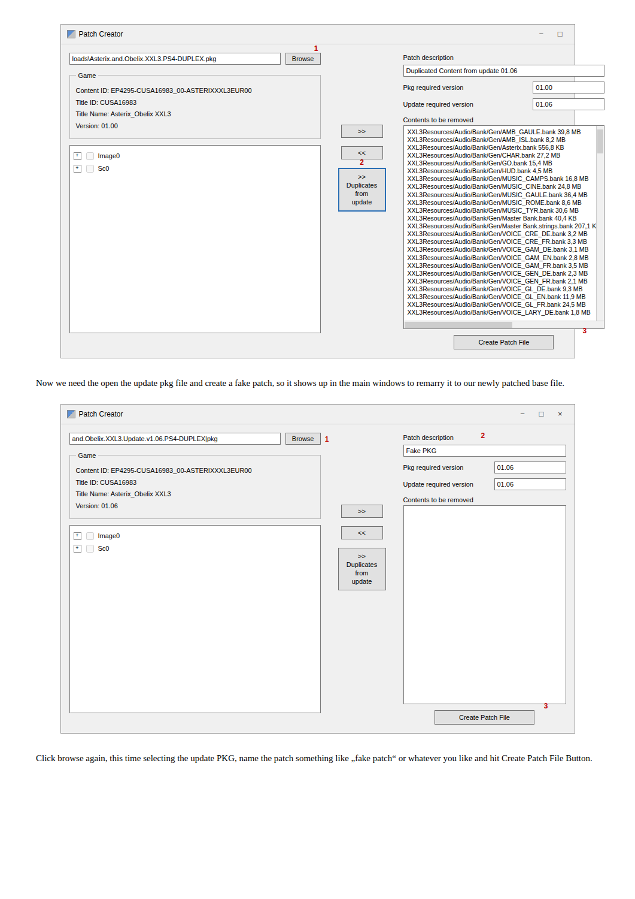Patch Creator
− □
Browse 1
Game
Content ID: EP4295-CUSA16983_00-ASTERIXXXL3EUR00
Title ID: CUSA16983
Title Name: Asterix_Obelix XXL3
Version: 01.00
+Image0
+Sc0
>> <<
2 >>
Duplicates
from
update
Patch description
Pkg required version
Update required version
Contents to be removed
XXL3Resources/Audio/Bank/Gen/AMB_GAULE.bank 39,8 MB
XXL3Resources/Audio/Bank/Gen/AMB_ISL.bank 8,2 MB
XXL3Resources/Audio/Bank/Gen/Asterix.bank 556,8 KB
XXL3Resources/Audio/Bank/Gen/CHAR.bank 27,2 MB
XXL3Resources/Audio/Bank/Gen/GO.bank 15,4 MB
XXL3Resources/Audio/Bank/Gen/HUD.bank 4,5 MB
XXL3Resources/Audio/Bank/Gen/MUSIC_CAMPS.bank 16,8 MB
XXL3Resources/Audio/Bank/Gen/MUSIC_CINE.bank 24,8 MB
XXL3Resources/Audio/Bank/Gen/MUSIC_GAULE.bank 36,4 MB
XXL3Resources/Audio/Bank/Gen/MUSIC_ROME.bank 8,6 MB
XXL3Resources/Audio/Bank/Gen/MUSIC_TYR.bank 30,6 MB
XXL3Resources/Audio/Bank/Gen/Master Bank.bank 40,4 KB
XXL3Resources/Audio/Bank/Gen/Master Bank.strings.bank 207,1 KB
XXL3Resources/Audio/Bank/Gen/VOICE_CRE_DE.bank 3,2 MB
XXL3Resources/Audio/Bank/Gen/VOICE_CRE_FR.bank 3,3 MB
XXL3Resources/Audio/Bank/Gen/VOICE_GAM_DE.bank 3,1 MB
XXL3Resources/Audio/Bank/Gen/VOICE_GAM_EN.bank 2,8 MB
XXL3Resources/Audio/Bank/Gen/VOICE_GAM_FR.bank 3,5 MB
XXL3Resources/Audio/Bank/Gen/VOICE_GEN_DE.bank 2,3 MB
XXL3Resources/Audio/Bank/Gen/VOICE_GEN_FR.bank 2,1 MB
XXL3Resources/Audio/Bank/Gen/VOICE_GL_DE.bank 9,3 MB
XXL3Resources/Audio/Bank/Gen/VOICE_GL_EN.bank 11,9 MB
XXL3Resources/Audio/Bank/Gen/VOICE_GL_FR.bank 24,5 MB
XXL3Resources/Audio/Bank/Gen/VOICE_LARY_DE.bank 1,8 MB
Create Patch File 3
Now we need the open the update pkg file and create a fake patch, so it shows up in the main windows to remarry it to our newly patched base file.
Patch Creator
− □ ×
Browse 1
Game
Content ID: EP4295-CUSA16983_00-ASTERIXXXL3EUR00
Title ID: CUSA16983
Title Name: Asterix_Obelix XXL3
Version: 01.06
+Image0
+Sc0
>> << >>
Duplicates
from
update
Patch description 2
Pkg required version
Update required version
Contents to be removed
Create Patch File 3
Click browse again, this time selecting the update PKG, name the patch something like „fake patch“ or whatever you like and hit Create Patch File Button.